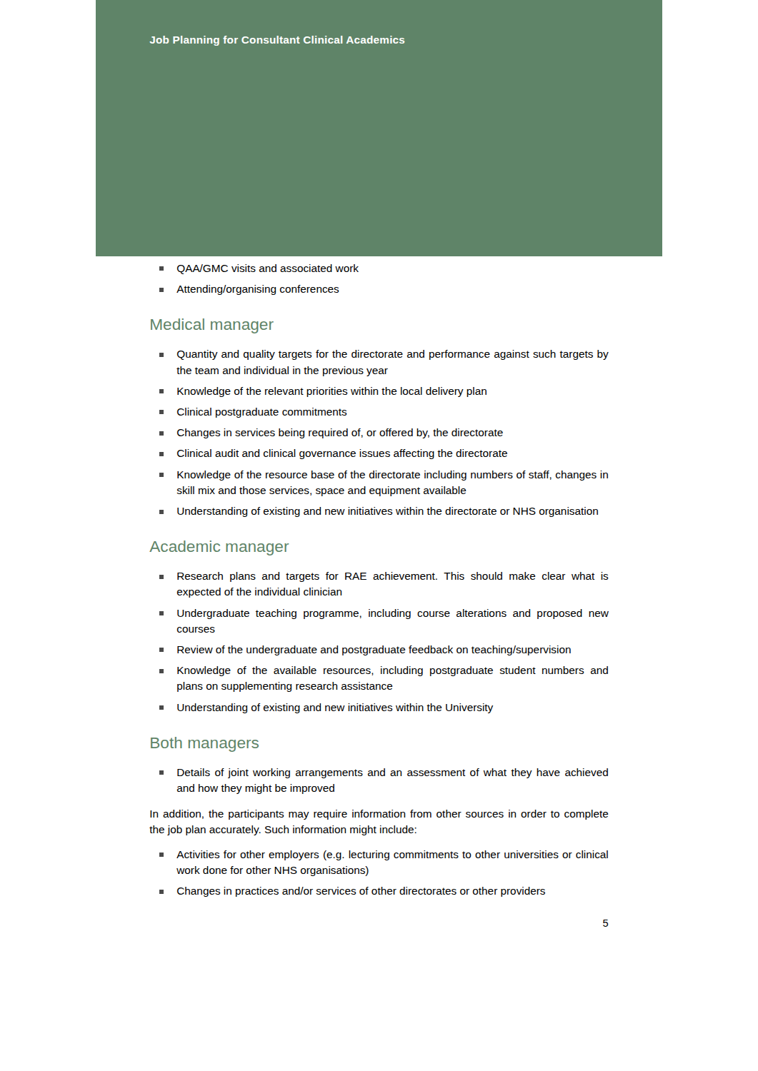Job Planning for Consultant Clinical Academics
QAA/GMC visits and associated work
Attending/organising conferences
Medical manager
Quantity and quality targets for the directorate and performance against such targets by the team and individual in the previous year
Knowledge of the relevant priorities within the local delivery plan
Clinical postgraduate commitments
Changes in services being required of, or offered by, the directorate
Clinical audit and clinical governance issues affecting the directorate
Knowledge of the resource base of the directorate including numbers of staff, changes in skill mix and those services, space and equipment available
Understanding of existing and new initiatives within the directorate or NHS organisation
Academic manager
Research plans and targets for RAE achievement. This should make clear what is expected of the individual clinician
Undergraduate teaching programme, including course alterations and proposed new courses
Review of the undergraduate and postgraduate feedback on teaching/supervision
Knowledge of the available resources, including postgraduate student numbers and plans on supplementing research assistance
Understanding of existing and new initiatives within the University
Both managers
Details of joint working arrangements and an assessment of what they have achieved and how they might be improved
In addition, the participants may require information from other sources in order to complete the job plan accurately. Such information might include:
Activities for other employers (e.g. lecturing commitments to other universities or clinical work done for other NHS organisations)
Changes in practices and/or services of other directorates or other providers
5